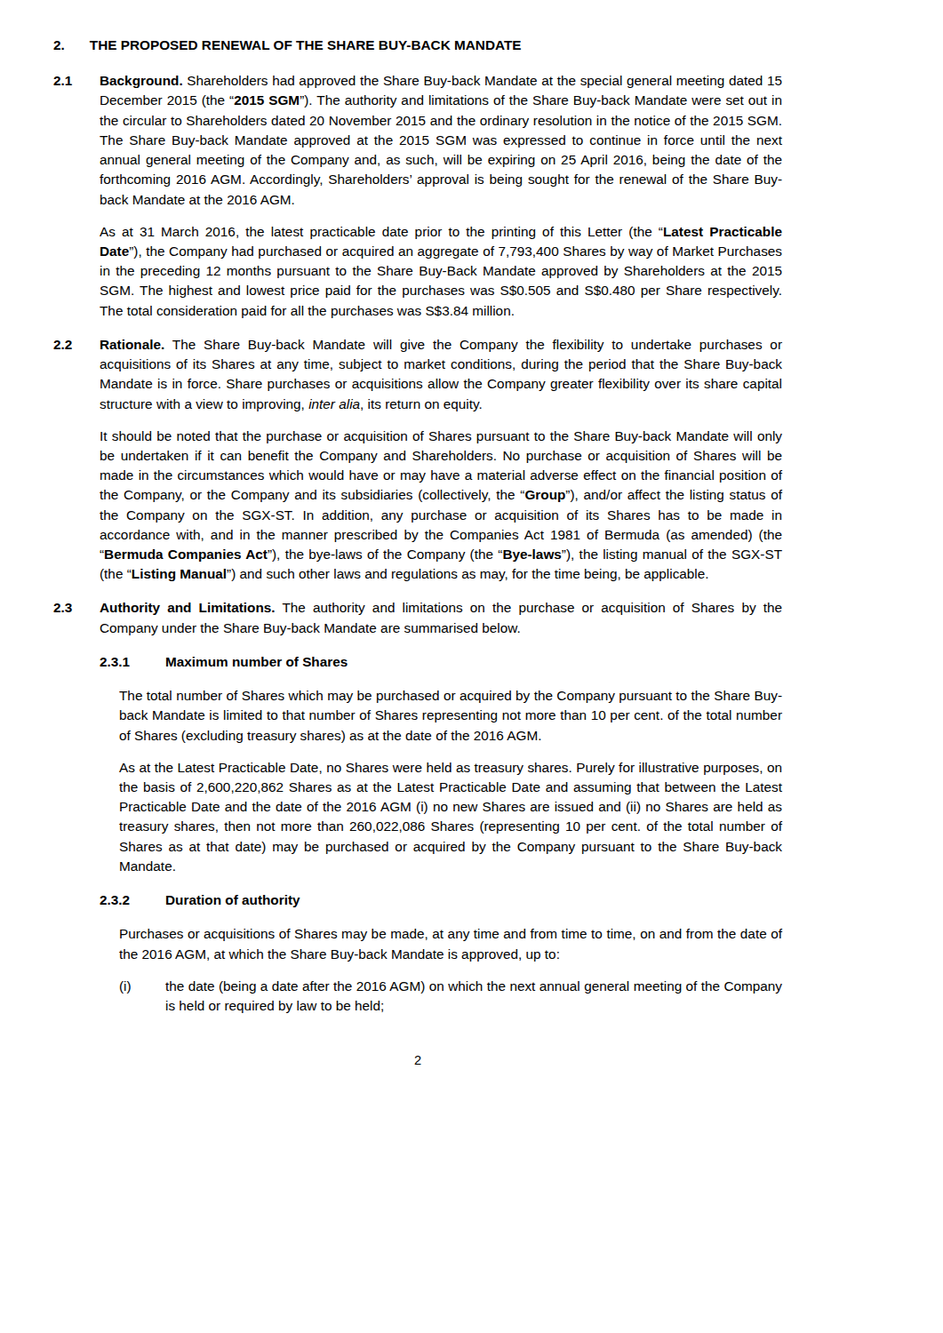2. THE PROPOSED RENEWAL OF THE SHARE BUY-BACK MANDATE
2.1
Background. Shareholders had approved the Share Buy-back Mandate at the special general meeting dated 15 December 2015 (the “2015 SGM”). The authority and limitations of the Share Buy-back Mandate were set out in the circular to Shareholders dated 20 November 2015 and the ordinary resolution in the notice of the 2015 SGM. The Share Buy-back Mandate approved at the 2015 SGM was expressed to continue in force until the next annual general meeting of the Company and, as such, will be expiring on 25 April 2016, being the date of the forthcoming 2016 AGM. Accordingly, Shareholders’ approval is being sought for the renewal of the Share Buy-back Mandate at the 2016 AGM.
As at 31 March 2016, the latest practicable date prior to the printing of this Letter (the “Latest Practicable Date”), the Company had purchased or acquired an aggregate of 7,793,400 Shares by way of Market Purchases in the preceding 12 months pursuant to the Share Buy-Back Mandate approved by Shareholders at the 2015 SGM. The highest and lowest price paid for the purchases was S$0.505 and S$0.480 per Share respectively. The total consideration paid for all the purchases was S$3.84 million.
2.2
Rationale. The Share Buy-back Mandate will give the Company the flexibility to undertake purchases or acquisitions of its Shares at any time, subject to market conditions, during the period that the Share Buy-back Mandate is in force. Share purchases or acquisitions allow the Company greater flexibility over its share capital structure with a view to improving, inter alia, its return on equity.
It should be noted that the purchase or acquisition of Shares pursuant to the Share Buy-back Mandate will only be undertaken if it can benefit the Company and Shareholders. No purchase or acquisition of Shares will be made in the circumstances which would have or may have a material adverse effect on the financial position of the Company, or the Company and its subsidiaries (collectively, the “Group”), and/or affect the listing status of the Company on the SGX-ST. In addition, any purchase or acquisition of its Shares has to be made in accordance with, and in the manner prescribed by the Companies Act 1981 of Bermuda (as amended) (the “Bermuda Companies Act”), the bye-laws of the Company (the “Bye-laws”), the listing manual of the SGX-ST (the “Listing Manual”) and such other laws and regulations as may, for the time being, be applicable.
2.3
Authority and Limitations. The authority and limitations on the purchase or acquisition of Shares by the Company under the Share Buy-back Mandate are summarised below.
2.3.1 Maximum number of Shares
The total number of Shares which may be purchased or acquired by the Company pursuant to the Share Buy-back Mandate is limited to that number of Shares representing not more than 10 per cent. of the total number of Shares (excluding treasury shares) as at the date of the 2016 AGM.
As at the Latest Practicable Date, no Shares were held as treasury shares. Purely for illustrative purposes, on the basis of 2,600,220,862 Shares as at the Latest Practicable Date and assuming that between the Latest Practicable Date and the date of the 2016 AGM (i) no new Shares are issued and (ii) no Shares are held as treasury shares, then not more than 260,022,086 Shares (representing 10 per cent. of the total number of Shares as at that date) may be purchased or acquired by the Company pursuant to the Share Buy-back Mandate.
2.3.2 Duration of authority
Purchases or acquisitions of Shares may be made, at any time and from time to time, on and from the date of the 2016 AGM, at which the Share Buy-back Mandate is approved, up to:
(i) the date (being a date after the 2016 AGM) on which the next annual general meeting of the Company is held or required by law to be held;
2